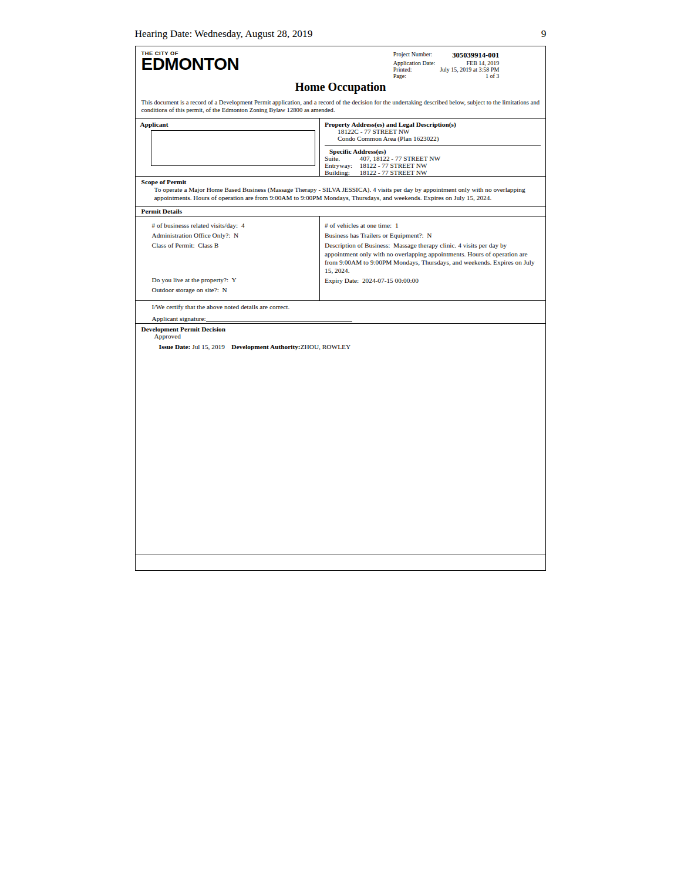Hearing Date: Wednesday, August 28, 2019
9
THE CITY OF EDMONTON
| Project Number: | 305039914-001 |
| Application Date: | FEB 14, 2019 |
| Printed: | July 15, 2019 at 3:58 PM |
| Page: | 1 of 3 |
Home Occupation
This document is a record of a Development Permit application, and a record of the decision for the undertaking described below, subject to the limitations and conditions of this permit, of the Edmonton Zoning Bylaw 12800 as amended.
Applicant
Property Address(es) and Legal Description(s)
18122C - 77 STREET NW
Condo Common Area (Plan 1623022)
Specific Address(es)
Suite. 407, 18122 - 77 STREET NW
Entryway: 18122 - 77 STREET NW
Building: 18122 - 77 STREET NW
Scope of Permit
To operate a Major Home Based Business (Massage Therapy - SILVA JESSICA). 4 visits per day by appointment only with no overlapping appointments. Hours of operation are from 9:00AM to 9:00PM Mondays, Thursdays, and weekends. Expires on July 15, 2024.
Permit Details
# of businesss related visits/day: 4
Administration Office Only?: N
Class of Permit: Class B
Do you live at the property?: Y
Outdoor storage on site?: N
# of vehicles at one time: 1
Business has Trailers or Equipment?: N
Description of Business: Massage therapy clinic. 4 visits per day by appointment only with no overlapping appointments. Hours of operation are from 9:00AM to 9:00PM Mondays, Thursdays, and weekends. Expires on July 15, 2024.
Expiry Date: 2024-07-15 00:00:00
I/We certify that the above noted details are correct.
Applicant signature:
Development Permit Decision
Approved
Issue Date: Jul 15, 2019 Development Authority: ZHOU, ROWLEY